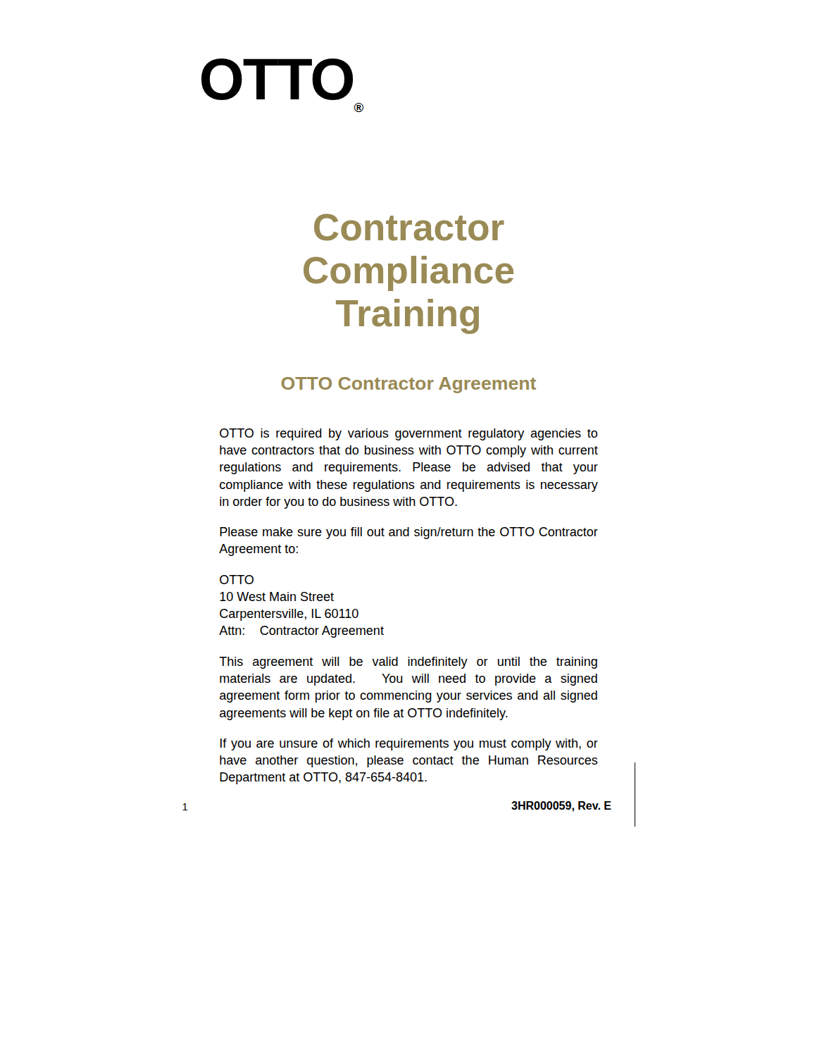OTTO®
Contractor
Compliance
Training
OTTO Contractor Agreement
OTTO is required by various government regulatory agencies to have contractors that do business with OTTO comply with current regulations and requirements. Please be advised that your compliance with these regulations and requirements is necessary in order for you to do business with OTTO.
Please make sure you fill out and sign/return the OTTO Contractor Agreement to:
OTTO
10 West Main Street
Carpentersville, IL 60110
Attn: Contractor Agreement
This agreement will be valid indefinitely or until the training materials are updated. You will need to provide a signed agreement form prior to commencing your services and all signed agreements will be kept on file at OTTO indefinitely.
If you are unsure of which requirements you must comply with, or have another question, please contact the Human Resources Department at OTTO, 847-654-8401.
1 3HR000059, Rev. E